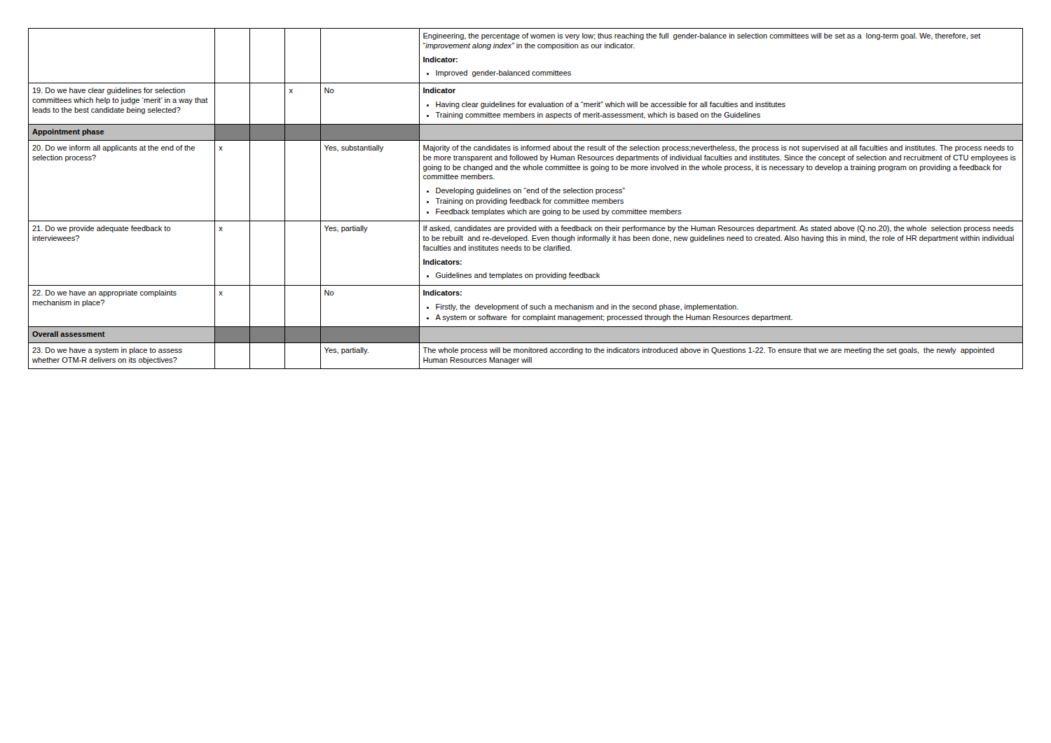| | | | | | Engineering, the percentage of women is very low; thus reaching the full gender-balance in selection committees will be set as a long-term goal. We, therefore, set “ improvement along index” in the composition as our indicator. Indicator: Improved gender-balanced committees |
| 19. Do we have clear guidelines for selection committees which help to judge ‘merit’ in a way that leads to the best candidate being selected? | | | x | No | Indicator Having clear guidelines for evaluation of a “merit” which will be accessible for all faculties and institutes Training committee members in aspects of merit-assessment, which is based on the Guidelines |
| Appointment phase | | | | | |
| 20. Do we inform all applicants at the end of the selection process? | x | | | Yes, substantially | Majority of the candidates is informed about the result of the selection process;nevertheless, the process is not supervised at all faculties and institutes. The process needs to be more transparent and followed by Human Resources departments of individual faculties and institutes. Since the concept of selection and recruitment of CTU employees is going to be changed and the whole committee is going to be more involved in the whole process, it is necessary to develop a training program on providing a feedback for committee members. Developing guidelines on “end of the selection process” Training on providing feedback for committee members Feedback templates which are going to be used by committee members |
| 21. Do we provide adequate feedback to interviewees? | x | | | Yes, partially | If asked, candidates are provided with a feedback on their performance by the Human Resources department. As stated above (Q.no.20), the whole selection process needs to be rebuilt and re-developed. Even though informally it has been done, new guidelines need to created. Also having this in mind, the role of HR department within individual faculties and institutes needs to be clarified. Indicators: Guidelines and templates on providing feedback |
| 22. Do we have an appropriate complaints mechanism in place? | x | | | No | Indicators: Firstly, the development of such a mechanism and in the second phase, implementation. A system or software for complaint management; processed through the Human Resources department. |
| Overall assessment | | | | | |
| 23. Do we have a system in place to assess whether OTM-R delivers on its objectives? | | | | Yes, partially. | The whole process will be monitored according to the indicators introduced above in Questions 1-22. To ensure that we are meeting the set goals, the newly appointed Human Resources Manager will |